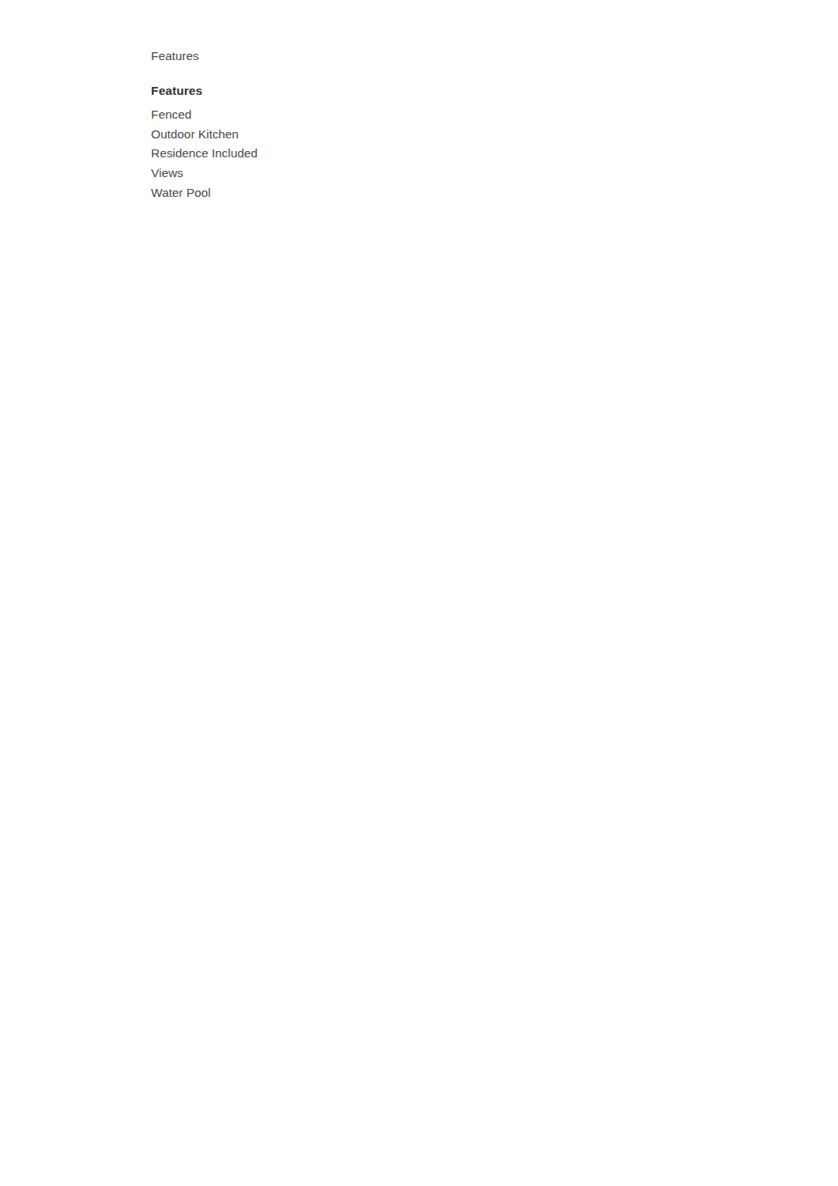Features
Features
Fenced
Outdoor Kitchen
Residence Included
Views
Water Pool